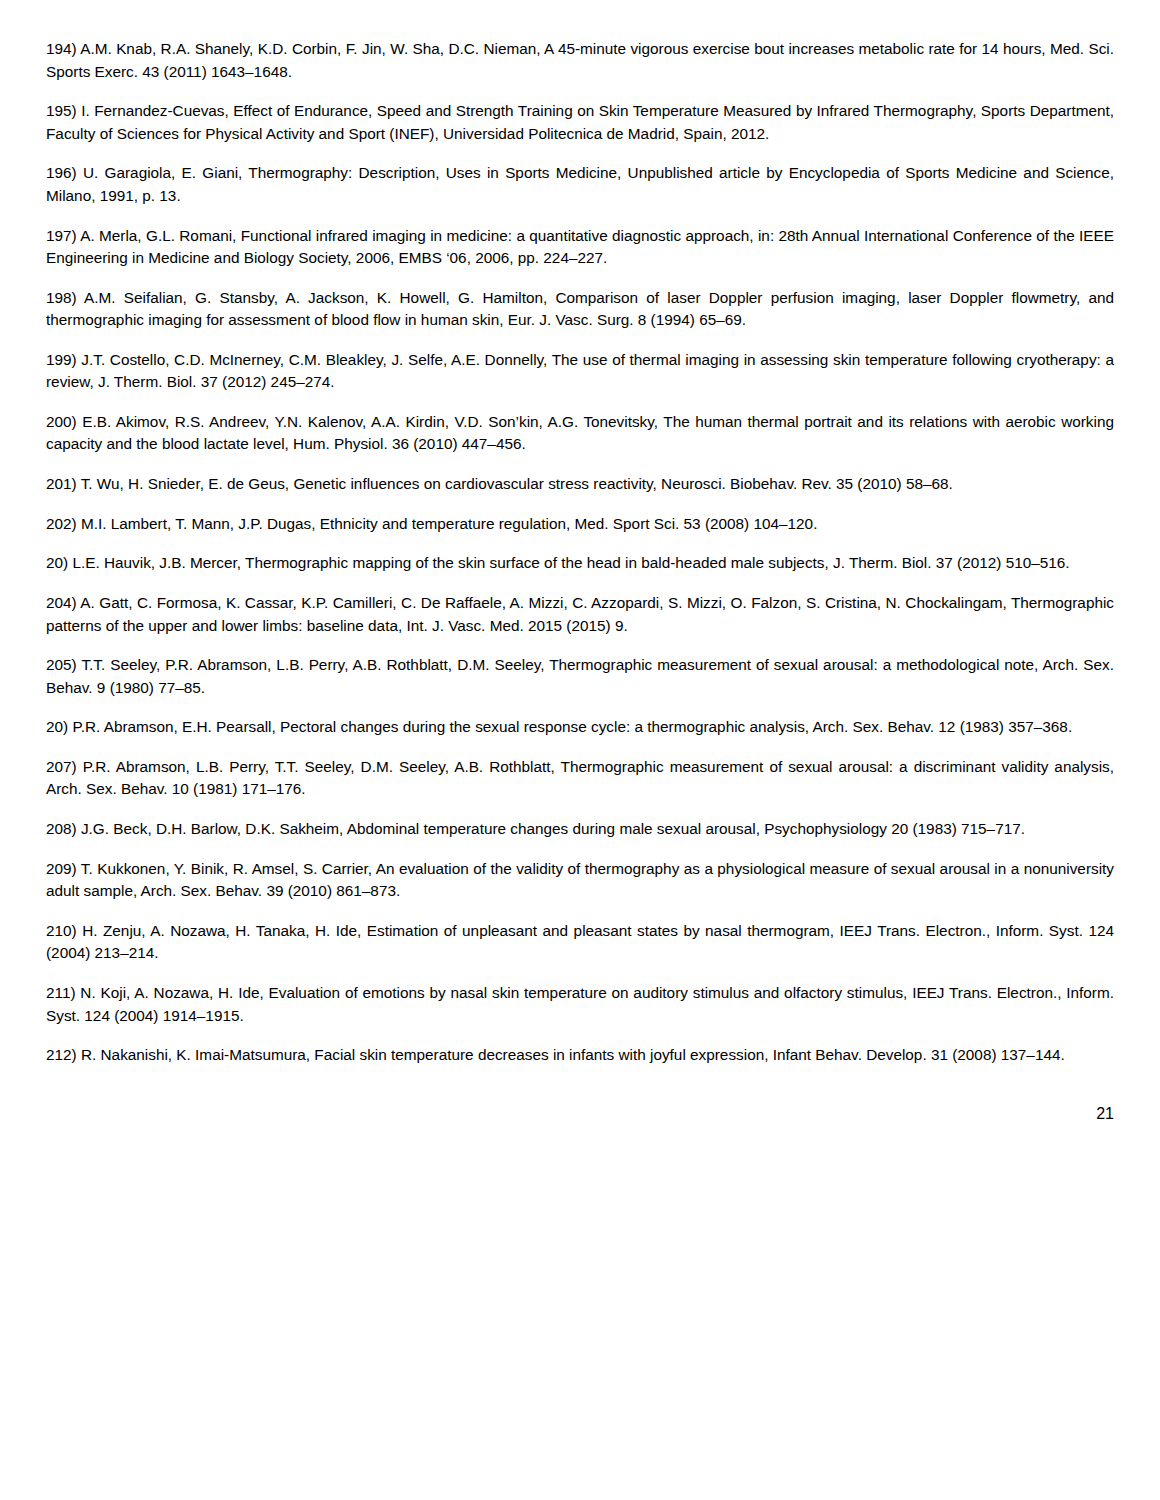194) A.M. Knab, R.A. Shanely, K.D. Corbin, F. Jin, W. Sha, D.C. Nieman, A 45-minute vigorous exercise bout increases metabolic rate for 14 hours, Med. Sci. Sports Exerc. 43 (2011) 1643–1648.
195) I. Fernandez-Cuevas, Effect of Endurance, Speed and Strength Training on Skin Temperature Measured by Infrared Thermography, Sports Department, Faculty of Sciences for Physical Activity and Sport (INEF), Universidad Politecnica de Madrid, Spain, 2012.
196) U. Garagiola, E. Giani, Thermography: Description, Uses in Sports Medicine, Unpublished article by Encyclopedia of Sports Medicine and Science, Milano, 1991, p. 13.
197) A. Merla, G.L. Romani, Functional infrared imaging in medicine: a quantitative diagnostic approach, in: 28th Annual International Conference of the IEEE Engineering in Medicine and Biology Society, 2006, EMBS ‘06, 2006, pp. 224–227.
198) A.M. Seifalian, G. Stansby, A. Jackson, K. Howell, G. Hamilton, Comparison of laser Doppler perfusion imaging, laser Doppler flowmetry, and thermographic imaging for assessment of blood flow in human skin, Eur. J. Vasc. Surg. 8 (1994) 65–69.
199) J.T. Costello, C.D. McInerney, C.M. Bleakley, J. Selfe, A.E. Donnelly, The use of thermal imaging in assessing skin temperature following cryotherapy: a review, J. Therm. Biol. 37 (2012) 245–274.
200) E.B. Akimov, R.S. Andreev, Y.N. Kalenov, A.A. Kirdin, V.D. Son’kin, A.G. Tonevitsky, The human thermal portrait and its relations with aerobic working capacity and the blood lactate level, Hum. Physiol. 36 (2010) 447–456.
201) T. Wu, H. Snieder, E. de Geus, Genetic influences on cardiovascular stress reactivity, Neurosci. Biobehav. Rev. 35 (2010) 58–68.
202) M.I. Lambert, T. Mann, J.P. Dugas, Ethnicity and temperature regulation, Med. Sport Sci. 53 (2008) 104–120.
20) L.E. Hauvik, J.B. Mercer, Thermographic mapping of the skin surface of the head in bald-headed male subjects, J. Therm. Biol. 37 (2012) 510–516.
204) A. Gatt, C. Formosa, K. Cassar, K.P. Camilleri, C. De Raffaele, A. Mizzi, C. Azzopardi, S. Mizzi, O. Falzon, S. Cristina, N. Chockalingam, Thermographic patterns of the upper and lower limbs: baseline data, Int. J. Vasc. Med. 2015 (2015) 9.
205) T.T. Seeley, P.R. Abramson, L.B. Perry, A.B. Rothblatt, D.M. Seeley, Thermographic measurement of sexual arousal: a methodological note, Arch. Sex. Behav. 9 (1980) 77–85.
20) P.R. Abramson, E.H. Pearsall, Pectoral changes during the sexual response cycle: a thermographic analysis, Arch. Sex. Behav. 12 (1983) 357–368.
207) P.R. Abramson, L.B. Perry, T.T. Seeley, D.M. Seeley, A.B. Rothblatt, Thermographic measurement of sexual arousal: a discriminant validity analysis, Arch. Sex. Behav. 10 (1981) 171–176.
208) J.G. Beck, D.H. Barlow, D.K. Sakheim, Abdominal temperature changes during male sexual arousal, Psychophysiology 20 (1983) 715–717.
209) T. Kukkonen, Y. Binik, R. Amsel, S. Carrier, An evaluation of the validity of thermography as a physiological measure of sexual arousal in a nonuniversity adult sample, Arch. Sex. Behav. 39 (2010) 861–873.
210) H. Zenju, A. Nozawa, H. Tanaka, H. Ide, Estimation of unpleasant and pleasant states by nasal thermogram, IEEJ Trans. Electron., Inform. Syst. 124 (2004) 213–214.
211) N. Koji, A. Nozawa, H. Ide, Evaluation of emotions by nasal skin temperature on auditory stimulus and olfactory stimulus, IEEJ Trans. Electron., Inform. Syst. 124 (2004) 1914–1915.
212) R. Nakanishi, K. Imai-Matsumura, Facial skin temperature decreases in infants with joyful expression, Infant Behav. Develop. 31 (2008) 137–144.
21